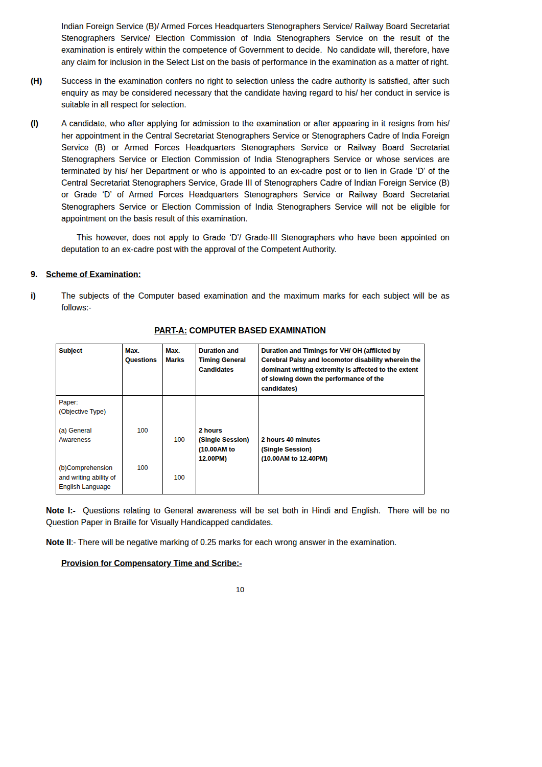Indian Foreign Service (B)/ Armed Forces Headquarters Stenographers Service/ Railway Board Secretariat Stenographers Service/ Election Commission of India Stenographers Service on the result of the examination is entirely within the competence of Government to decide. No candidate will, therefore, have any claim for inclusion in the Select List on the basis of performance in the examination as a matter of right.
(H)
Success in the examination confers no right to selection unless the cadre authority is satisfied, after such enquiry as may be considered necessary that the candidate having regard to his/ her conduct in service is suitable in all respect for selection.
(I)
A candidate, who after applying for admission to the examination or after appearing in it resigns from his/ her appointment in the Central Secretariat Stenographers Service or Stenographers Cadre of India Foreign Service (B) or Armed Forces Headquarters Stenographers Service or Railway Board Secretariat Stenographers Service or Election Commission of India Stenographers Service or whose services are terminated by his/ her Department or who is appointed to an ex-cadre post or to lien in Grade ‘D’ of the Central Secretariat Stenographers Service, Grade III of Stenographers Cadre of Indian Foreign Service (B) or Grade ‘D’ of Armed Forces Headquarters Stenographers Service or Railway Board Secretariat Stenographers Service or Election Commission of India Stenographers Service will not be eligible for appointment on the basis result of this examination.
This however, does not apply to Grade ‘D’/ Grade-III Stenographers who have been appointed on deputation to an ex-cadre post with the approval of the Competent Authority.
9. Scheme of Examination:
i)
The subjects of the Computer based examination and the maximum marks for each subject will be as follows:-
PART-A: COMPUTER BASED EXAMINATION
| Subject | Max. Questions | Max. Marks | Duration and Timing General Candidates | Duration and Timings for VH/ OH (afflicted by Cerebral Palsy and locomotor disability wherein the dominant writing extremity is affected to the extent of slowing down the performance of the candidates) |
| --- | --- | --- | --- | --- |
| Paper: (Objective Type) (a) General Awareness (b)Comprehension and writing ability of English Language | 100 100 | 100 100 | 2 hours (Single Session) (10.00AM to 12.00PM) | 2 hours 40 minutes (Single Session) (10.00AM to 12.40PM) |
Note I:- Questions relating to General awareness will be set both in Hindi and English. There will be no Question Paper in Braille for Visually Handicapped candidates.
Note II:- There will be negative marking of 0.25 marks for each wrong answer in the examination.
Provision for Compensatory Time and Scribe:-
10